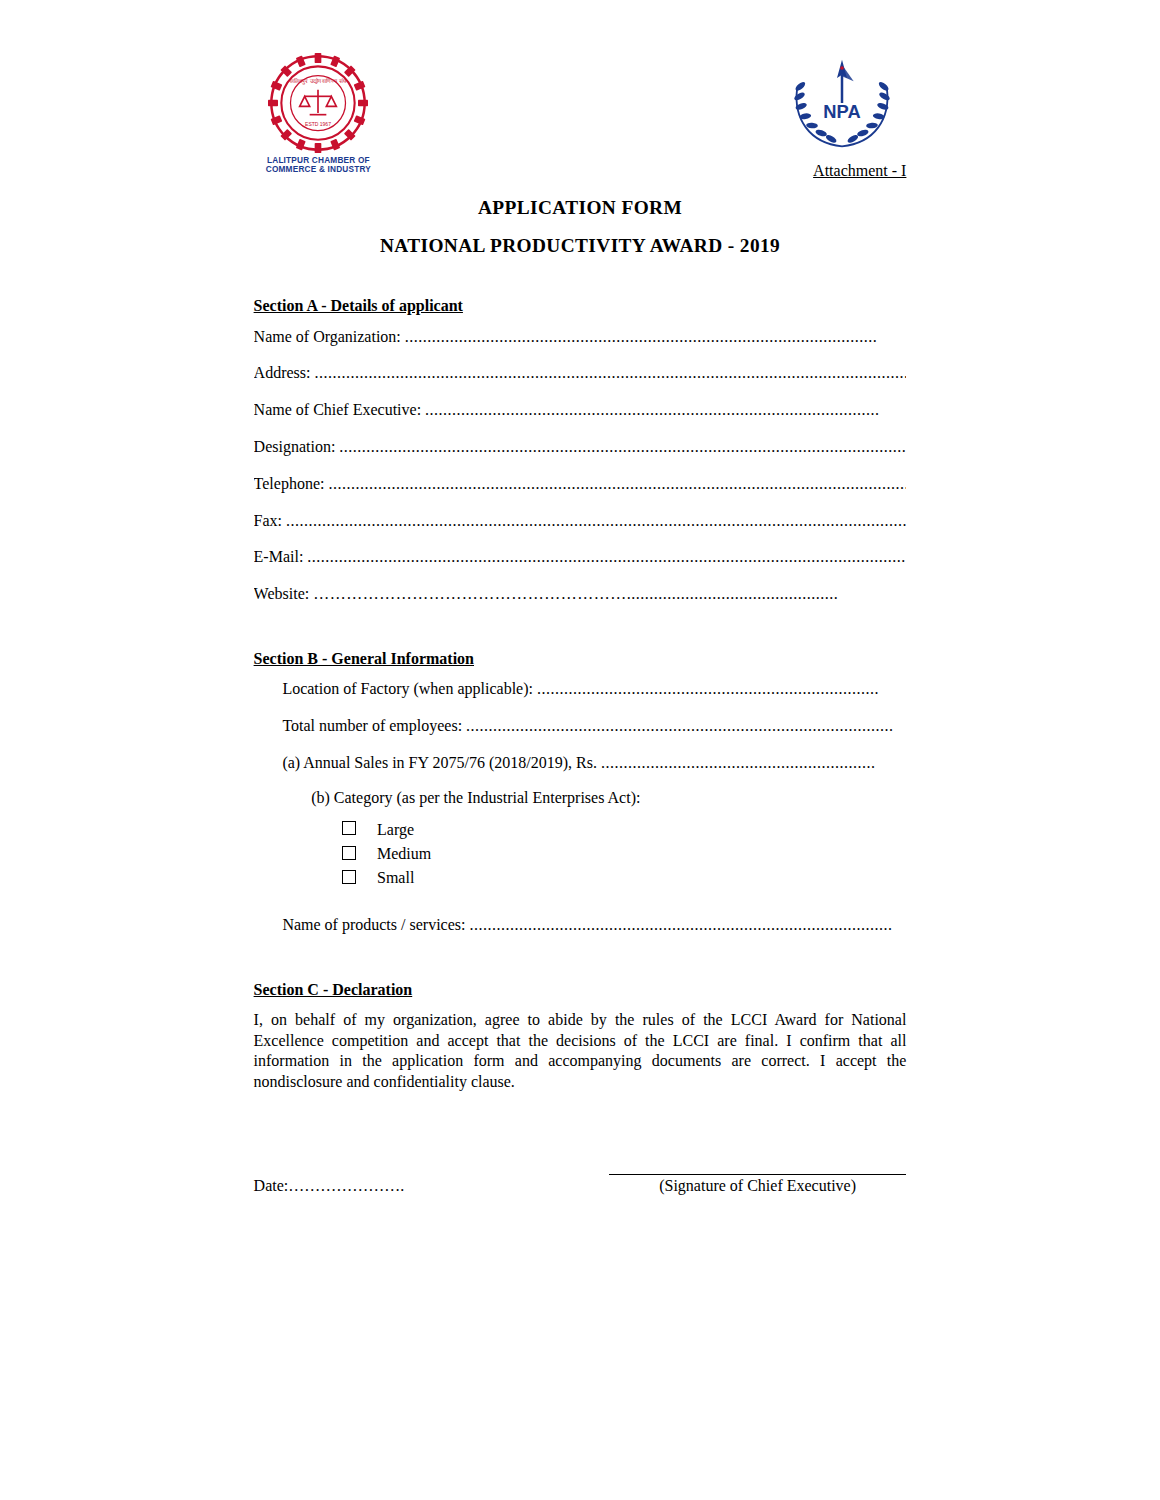ललितपुर उद्योग वाणिज्य संघ ESTD 1967
LALITPUR CHAMBER OF
COMMERCE & INDUSTRY
NPA
Attachment - I
APPLICATION FORM
NATIONAL PRODUCTIVITY AWARD - 2019
Section A - Details of applicant
Name of Organization: .........................................................................................................
Address: .......................................................................................................................................
Name of Chief Executive: .....................................................................................................
Designation: ...............................................................................................................................
Telephone: ..................................................................................................................................
Fax: ..............................................................................................................................................
E-Mail: .......................................................................................................................................
Website: …………………………………………………...............................................
Section B - General Information
Location of Factory (when applicable): ............................................................................
Total number of employees: ...............................................................................................
(a) Annual Sales in FY 2075/76 (2018/2019), Rs. .............................................................
(b) Category (as per the Industrial Enterprises Act):
Large
Medium
Small
Name of products / services: ..............................................................................................
Section C - Declaration
I, on behalf of my organization, agree to abide by the rules of the LCCI Award for National Excellence competition and accept that the decisions of the LCCI are final. I confirm that all information in the application form and accompanying documents are correct. I accept the nondisclosure and confidentiality clause.
Date:………………….
(Signature of Chief Executive)